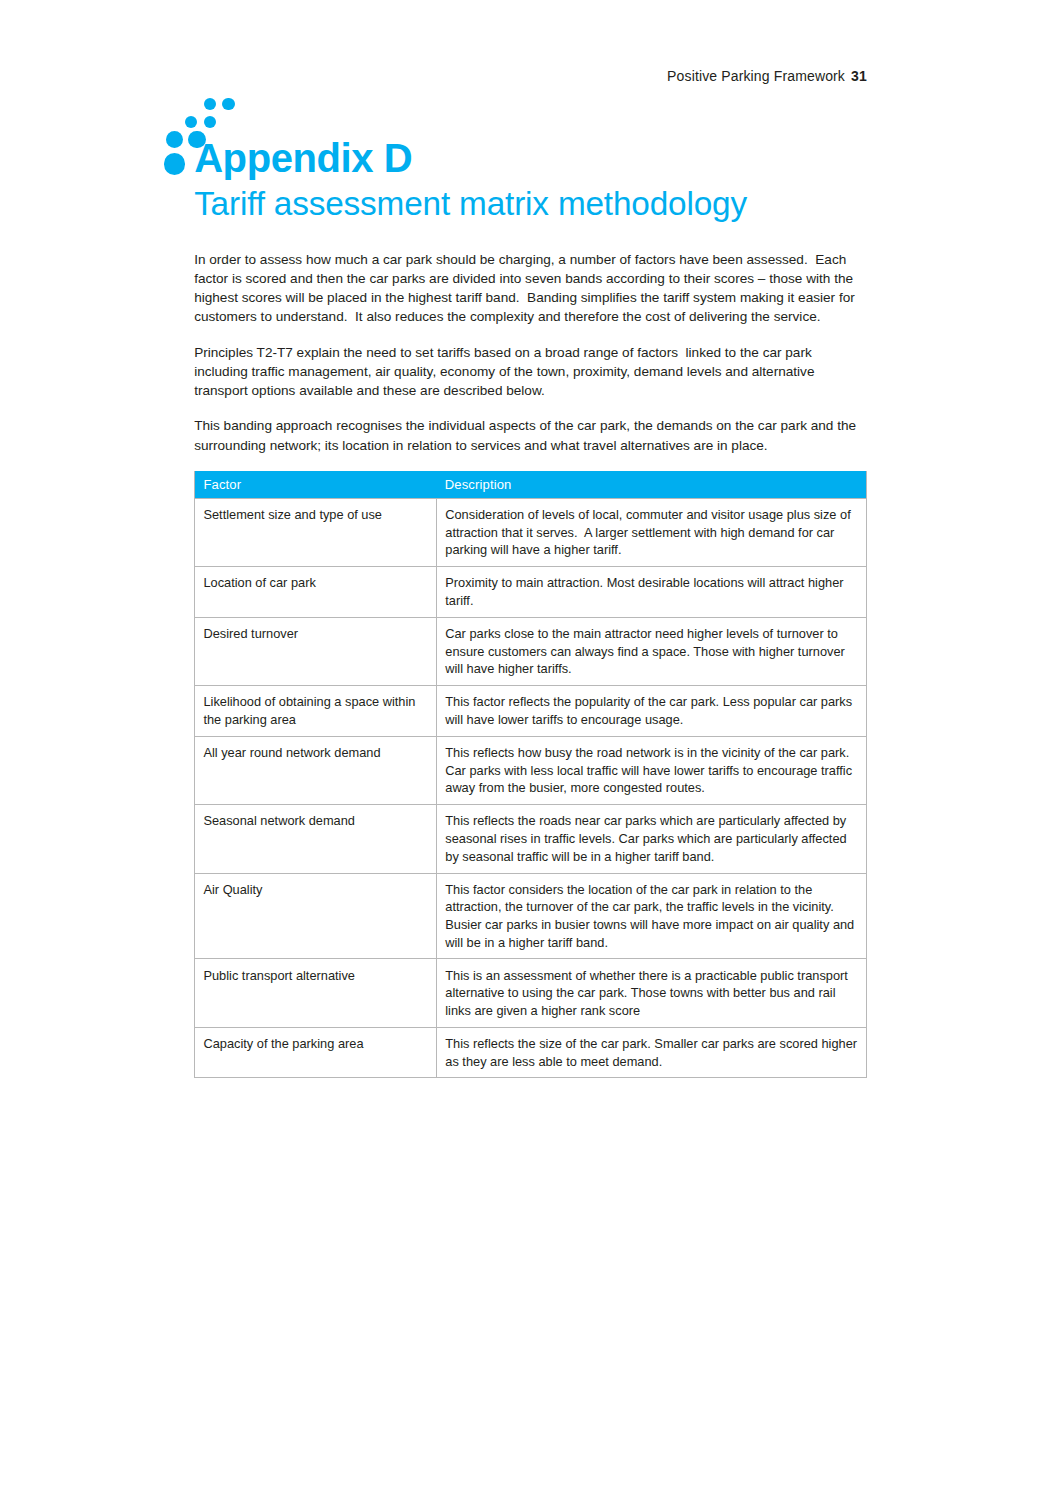Positive Parking Framework31
Appendix D
Tariff assessment matrix methodology
In order to assess how much a car park should be charging, a number of factors have been assessed. Each factor is scored and then the car parks are divided into seven bands according to their scores – those with the highest scores will be placed in the highest tariff band. Banding simplifies the tariff system making it easier for customers to understand. It also reduces the complexity and therefore the cost of delivering the service.
Principles T2-T7 explain the need to set tariffs based on a broad range of factors linked to the car park including traffic management, air quality, economy of the town, proximity, demand levels and alternative transport options available and these are described below.
This banding approach recognises the individual aspects of the car park, the demands on the car park and the surrounding network; its location in relation to services and what travel alternatives are in place.
| Factor | Description |
| --- | --- |
| Settlement size and type of use | Consideration of levels of local, commuter and visitor usage plus size of attraction that it serves. A larger settlement with high demand for car parking will have a higher tariff. |
| Location of car park | Proximity to main attraction. Most desirable locations will attract higher tariff. |
| Desired turnover | Car parks close to the main attractor need higher levels of turnover to ensure customers can always find a space. Those with higher turnover will have higher tariffs. |
| Likelihood of obtaining a space within the parking area | This factor reflects the popularity of the car park. Less popular car parks will have lower tariffs to encourage usage. |
| All year round network demand | This reflects how busy the road network is in the vicinity of the car park. Car parks with less local traffic will have lower tariffs to encourage traffic away from the busier, more congested routes. |
| Seasonal network demand | This reflects the roads near car parks which are particularly affected by seasonal rises in traffic levels. Car parks which are particularly affected by seasonal traffic will be in a higher tariff band. |
| Air Quality | This factor considers the location of the car park in relation to the attraction, the turnover of the car park, the traffic levels in the vicinity. Busier car parks in busier towns will have more impact on air quality and will be in a higher tariff band. |
| Public transport alternative | This is an assessment of whether there is a practicable public transport alternative to using the car park. Those towns with better bus and rail links are given a higher rank score |
| Capacity of the parking area | This reflects the size of the car park. Smaller car parks are scored higher as they are less able to meet demand. |